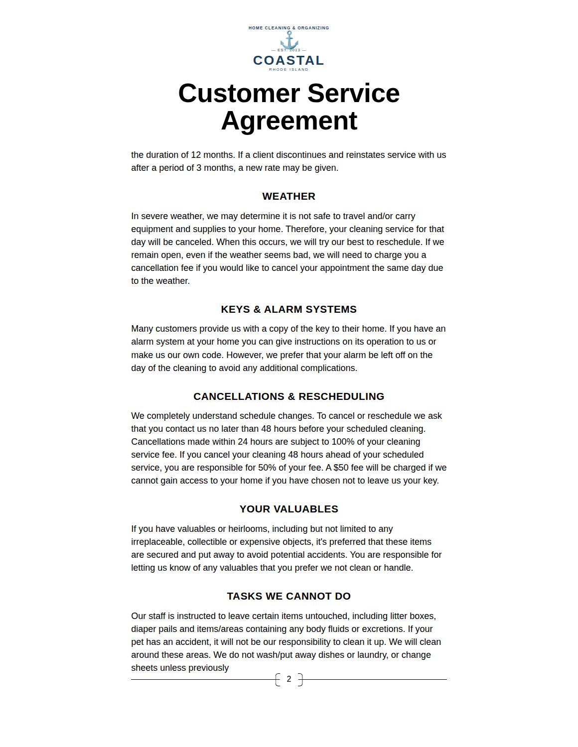HOME CLEANING & ORGANIZING ⚓ — EST. 2013 — COASTAL RHODE ISLAND
Customer Service
Agreement
the duration of 12 months. If a client discontinues and reinstates service with us after a period of 3 months, a new rate may be given.
WEATHER
In severe weather, we may determine it is not safe to travel and/or carry equipment and supplies to your home. Therefore, your cleaning service for that day will be canceled. When this occurs, we will try our best to reschedule. If we remain open, even if the weather seems bad, we will need to charge you a cancellation fee if you would like to cancel your appointment the same day due to the weather.
KEYS & ALARM SYSTEMS
Many customers provide us with a copy of the key to their home. If you have an alarm system at your home you can give instructions on its operation to us or make us our own code. However, we prefer that your alarm be left off on the day of the cleaning to avoid any additional complications.
CANCELLATIONS & RESCHEDULING
We completely understand schedule changes. To cancel or reschedule we ask that you contact us no later than 48 hours before your scheduled cleaning. Cancellations made within 24 hours are subject to 100% of your cleaning service fee. If you cancel your cleaning 48 hours ahead of your scheduled service, you are responsible for 50% of your fee. A $50 fee will be charged if we cannot gain access to your home if you have chosen not to leave us your key.
YOUR VALUABLES
If you have valuables or heirlooms, including but not limited to any irreplaceable, collectible or expensive objects, it's preferred that these items are secured and put away to avoid potential accidents. You are responsible for letting us know of any valuables that you prefer we not clean or handle.
TASKS WE CANNOT DO
Our staff is instructed to leave certain items untouched, including litter boxes, diaper pails and items/areas containing any body fluids or excretions. If your pet has an accident, it will not be our responsibility to clean it up. We will clean around these areas. We do not wash/put away dishes or laundry, or change sheets unless previously
2